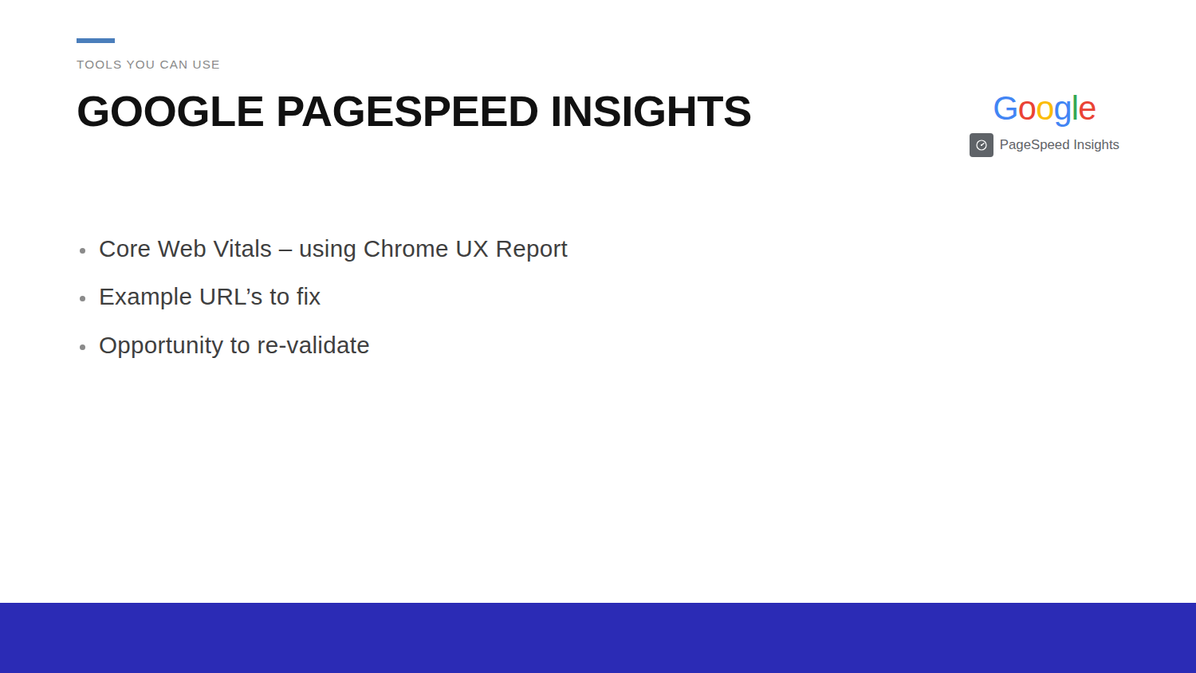Tools you can use
Google PageSpeed Insights
Google
PageSpeed Insights
Core Web Vitals – using Chrome UX Report
Example URL’s to fix
Opportunity to re-validate